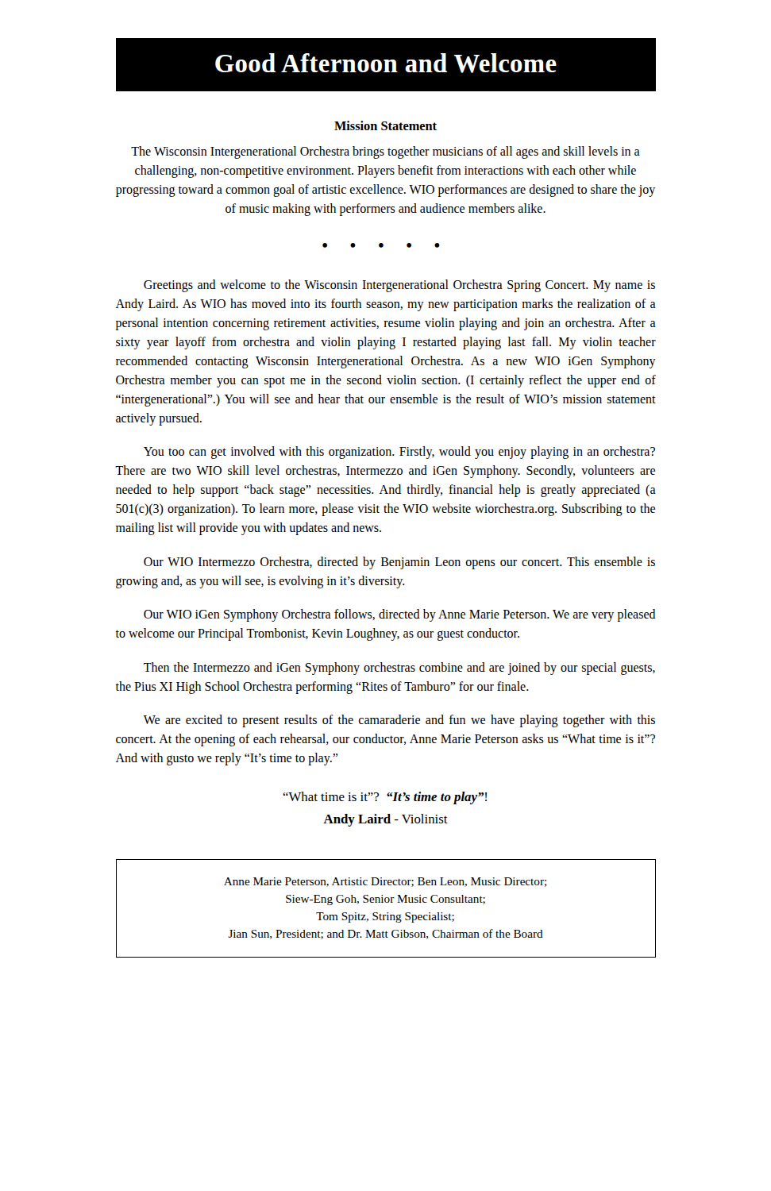Good Afternoon and Welcome
Mission Statement
The Wisconsin Intergenerational Orchestra brings together musicians of all ages and skill levels in a challenging, non-competitive environment. Players benefit from interactions with each other while progressing toward a common goal of artistic excellence. WIO performances are designed to share the joy of music making with performers and audience members alike.
• • • • •
Greetings and welcome to the Wisconsin Intergenerational Orchestra Spring Concert. My name is Andy Laird. As WIO has moved into its fourth season, my new participation marks the realization of a personal intention concerning retirement activities, resume violin playing and join an orchestra. After a sixty year layoff from orchestra and violin playing I restarted playing last fall. My violin teacher recommended contacting Wisconsin Intergenerational Orchestra. As a new WIO iGen Symphony Orchestra member you can spot me in the second violin section. (I certainly reflect the upper end of “intergenerational”.) You will see and hear that our ensemble is the result of WIO’s mission statement actively pursued.
You too can get involved with this organization. Firstly, would you enjoy playing in an orchestra? There are two WIO skill level orchestras, Intermezzo and iGen Symphony. Secondly, volunteers are needed to help support “back stage” necessities. And thirdly, financial help is greatly appreciated (a 501(c)(3) organization). To learn more, please visit the WIO website wiorchestra.org. Subscribing to the mailing list will provide you with updates and news.
Our WIO Intermezzo Orchestra, directed by Benjamin Leon opens our concert. This ensemble is growing and, as you will see, is evolving in it’s diversity.
Our WIO iGen Symphony Orchestra follows, directed by Anne Marie Peterson. We are very pleased to welcome our Principal Trombonist, Kevin Loughney, as our guest conductor.
Then the Intermezzo and iGen Symphony orchestras combine and are joined by our special guests, the Pius XI High School Orchestra performing “Rites of Tamburo” for our finale.
We are excited to present results of the camaraderie and fun we have playing together with this concert. At the opening of each rehearsal, our conductor, Anne Marie Peterson asks us “What time is it”? And with gusto we reply “It’s time to play.”
“What time is it”? “It’s time to play”!
Andy Laird - Violinist
Anne Marie Peterson, Artistic Director; Ben Leon, Music Director;
Siew-Eng Goh, Senior Music Consultant;
Tom Spitz, String Specialist;
Jian Sun, President; and Dr. Matt Gibson, Chairman of the Board